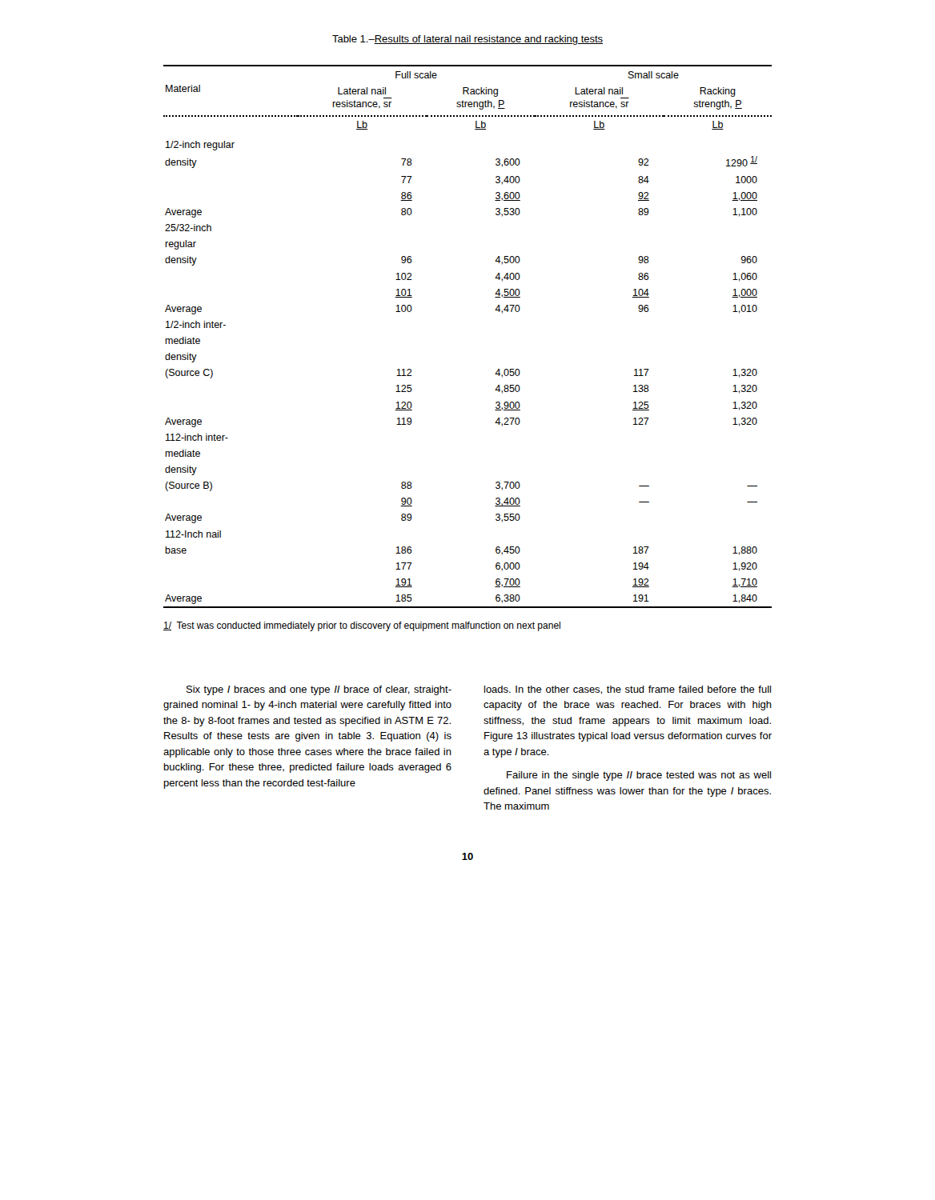Table 1.–Results of lateral nail resistance and racking tests
| Material | Full scale | Small scale |
| --- | --- | --- |
| Lateral nail resistance, sr | Racking strength, P | Lateral nail resistance, sr | Racking strength, P |
| | Lb | Lb | Lb | Lb |
| 1/2-inch regular | | | | |
| density | 78 | 3,600 | 92 | 1290 1/ |
| | 77 | 3,400 | 84 | 1000 |
| | 86 | 3,600 | 92 | 1,000 |
| Average | 80 | 3,530 | 89 | 1,100 |
| 25/32-inch | | | | |
| regular | | | | |
| density | 96 | 4,500 | 98 | 960 |
| | 102 | 4,400 | 86 | 1,060 |
| | 101 | 4,500 | 104 | 1,000 |
| Average | 100 | 4,470 | 96 | 1,010 |
| 1/2-inch inter- | | | | |
| mediate | | | | |
| density | | | | |
| (Source C) | 112 | 4,050 | 117 | 1,320 |
| | 125 | 4,850 | 138 | 1,320 |
| | 120 | 3,900 | 125 | 1,320 |
| Average | 119 | 4,270 | 127 | 1,320 |
| 112-inch inter- | | | | |
| mediate | | | | |
| density | | | | |
| (Source B) | 88 | 3,700 | — | — |
| | 90 | 3,400 | — | — |
| Average | 89 | 3,550 | | |
| 112-Inch nail | | | | |
| base | 186 | 6,450 | 187 | 1,880 |
| | 177 | 6,000 | 194 | 1,920 |
| | 191 | 6,700 | 192 | 1,710 |
| Average | 185 | 6,380 | 191 | 1,840 |
1/ Test was conducted immediately prior to discovery of equipment malfunction on next panel
Six type I braces and one type II brace of clear, straight-grained nominal 1- by 4-inch material were carefully fitted into the 8- by 8-foot frames and tested as specified in ASTM E 72. Results of these tests are given in table 3. Equation (4) is applicable only to those three cases where the brace failed in buckling. For these three, predicted failure loads averaged 6 percent less than the recorded test-failure
loads. In the other cases, the stud frame failed before the full capacity of the brace was reached. For braces with high stiffness, the stud frame appears to limit maximum load. Figure 13 illustrates typical load versus deformation curves for a type I brace.
Failure in the single type II brace tested was not as well defined. Panel stiffness was lower than for the type I braces. The maximum
10